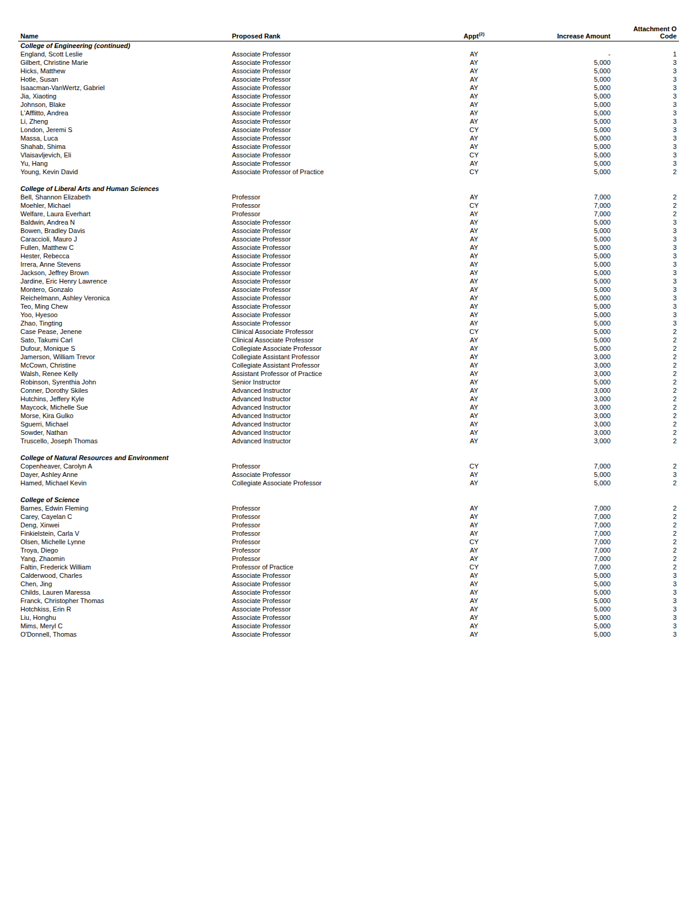| Name | Proposed Rank | Appt (2) | Increase Amount | Attachment O Code |
| --- | --- | --- | --- | --- |
| College of Engineering (continued) |
| England, Scott Leslie | Associate Professor | AY | - | 1 |
| Gilbert, Christine Marie | Associate Professor | AY | 5,000 | 3 |
| Hicks, Matthew | Associate Professor | AY | 5,000 | 3 |
| Hotle, Susan | Associate Professor | AY | 5,000 | 3 |
| Isaacman-VanWertz, Gabriel | Associate Professor | AY | 5,000 | 3 |
| Jia, Xiaoting | Associate Professor | AY | 5,000 | 3 |
| Johnson, Blake | Associate Professor | AY | 5,000 | 3 |
| L'Afflitto, Andrea | Associate Professor | AY | 5,000 | 3 |
| Li, Zheng | Associate Professor | AY | 5,000 | 3 |
| London, Jeremi S | Associate Professor | CY | 5,000 | 3 |
| Massa, Luca | Associate Professor | AY | 5,000 | 3 |
| Shahab, Shima | Associate Professor | AY | 5,000 | 3 |
| Vlaisavljevich, Eli | Associate Professor | CY | 5,000 | 3 |
| Yu, Hang | Associate Professor | AY | 5,000 | 3 |
| Young, Kevin David | Associate Professor of Practice | CY | 5,000 | 2 |
| College of Liberal Arts and Human Sciences |
| Bell, Shannon Elizabeth | Professor | AY | 7,000 | 2 |
| Moehler, Michael | Professor | CY | 7,000 | 2 |
| Welfare, Laura Everhart | Professor | AY | 7,000 | 2 |
| Baldwin, Andrea N | Associate Professor | AY | 5,000 | 3 |
| Bowen, Bradley Davis | Associate Professor | AY | 5,000 | 3 |
| Caraccioli, Mauro J | Associate Professor | AY | 5,000 | 3 |
| Fullen, Matthew C | Associate Professor | AY | 5,000 | 3 |
| Hester, Rebecca | Associate Professor | AY | 5,000 | 3 |
| Irrera, Anne Stevens | Associate Professor | AY | 5,000 | 3 |
| Jackson, Jeffrey Brown | Associate Professor | AY | 5,000 | 3 |
| Jardine, Eric Henry Lawrence | Associate Professor | AY | 5,000 | 3 |
| Montero, Gonzalo | Associate Professor | AY | 5,000 | 3 |
| Reichelmann, Ashley Veronica | Associate Professor | AY | 5,000 | 3 |
| Teo, Ming Chew | Associate Professor | AY | 5,000 | 3 |
| Yoo, Hyesoo | Associate Professor | AY | 5,000 | 3 |
| Zhao, Tingting | Associate Professor | AY | 5,000 | 3 |
| Case Pease, Jenene | Clinical Associate Professor | CY | 5,000 | 2 |
| Sato, Takumi Carl | Clinical Associate Professor | AY | 5,000 | 2 |
| Dufour, Monique S | Collegiate Associate Professor | AY | 5,000 | 2 |
| Jamerson, William Trevor | Collegiate Assistant Professor | AY | 3,000 | 2 |
| McCown, Christine | Collegiate Assistant Professor | AY | 3,000 | 2 |
| Walsh, Renee Kelly | Assistant Professor of Practice | AY | 3,000 | 2 |
| Robinson, Syrenthia John | Senior Instructor | AY | 5,000 | 2 |
| Conner, Dorothy Skiles | Advanced Instructor | AY | 3,000 | 2 |
| Hutchins, Jeffery Kyle | Advanced Instructor | AY | 3,000 | 2 |
| Maycock, Michelle Sue | Advanced Instructor | AY | 3,000 | 2 |
| Morse, Kira Gulko | Advanced Instructor | AY | 3,000 | 2 |
| Sguerri, Michael | Advanced Instructor | AY | 3,000 | 2 |
| Sowder, Nathan | Advanced Instructor | AY | 3,000 | 2 |
| Truscello, Joseph Thomas | Advanced Instructor | AY | 3,000 | 2 |
| College of Natural Resources and Environment |
| Copenheaver, Carolyn A | Professor | CY | 7,000 | 2 |
| Dayer, Ashley Anne | Associate Professor | AY | 5,000 | 3 |
| Hamed, Michael Kevin | Collegiate Associate Professor | AY | 5,000 | 2 |
| College of Science |
| Barnes, Edwin Fleming | Professor | AY | 7,000 | 2 |
| Carey, Cayelan C | Professor | AY | 7,000 | 2 |
| Deng, Xinwei | Professor | AY | 7,000 | 2 |
| Finkielstein, Carla V | Professor | AY | 7,000 | 2 |
| Olsen, Michelle Lynne | Professor | CY | 7,000 | 2 |
| Troya, Diego | Professor | AY | 7,000 | 2 |
| Yang, Zhaomin | Professor | AY | 7,000 | 2 |
| Faltin, Frederick William | Professor of Practice | CY | 7,000 | 2 |
| Calderwood, Charles | Associate Professor | AY | 5,000 | 3 |
| Chen, Jing | Associate Professor | AY | 5,000 | 3 |
| Childs, Lauren Maressa | Associate Professor | AY | 5,000 | 3 |
| Franck, Christopher Thomas | Associate Professor | AY | 5,000 | 3 |
| Hotchkiss, Erin R | Associate Professor | AY | 5,000 | 3 |
| Liu, Honghu | Associate Professor | AY | 5,000 | 3 |
| Mims, Meryl C | Associate Professor | AY | 5,000 | 3 |
| O'Donnell, Thomas | Associate Professor | AY | 5,000 | 3 |